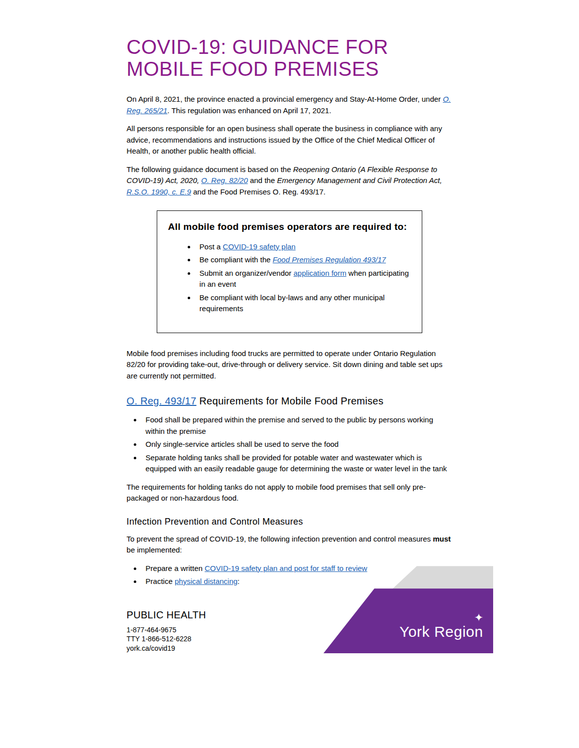COVID-19: GUIDANCE FOR MOBILE FOOD PREMISES
On April 8, 2021, the province enacted a provincial emergency and Stay-At-Home Order, under O. Reg. 265/21. This regulation was enhanced on April 17, 2021.
All persons responsible for an open business shall operate the business in compliance with any advice, recommendations and instructions issued by the Office of the Chief Medical Officer of Health, or another public health official.
The following guidance document is based on the Reopening Ontario (A Flexible Response to COVID-19) Act, 2020, O. Reg. 82/20 and the Emergency Management and Civil Protection Act, R.S.O. 1990, c. E.9 and the Food Premises O. Reg. 493/17.
All mobile food premises operators are required to:
Post a COVID-19 safety plan
Be compliant with the Food Premises Regulation 493/17
Submit an organizer/vendor application form when participating in an event
Be compliant with local by-laws and any other municipal requirements
Mobile food premises including food trucks are permitted to operate under Ontario Regulation 82/20 for providing take-out, drive-through or delivery service. Sit down dining and table set ups are currently not permitted.
O. Reg. 493/17 Requirements for Mobile Food Premises
Food shall be prepared within the premise and served to the public by persons working within the premise
Only single-service articles shall be used to serve the food
Separate holding tanks shall be provided for potable water and wastewater which is equipped with an easily readable gauge for determining the waste or water level in the tank
The requirements for holding tanks do not apply to mobile food premises that sell only pre-packaged or non-hazardous food.
Infection Prevention and Control Measures
To prevent the spread of COVID-19, the following infection prevention and control measures must be implemented:
Prepare a written COVID-19 safety plan and post for staff to review
Practice physical distancing:
PUBLIC HEALTH
1-877-464-9675
TTY 1-866-512-6228
york.ca/covid19
✦
York Region